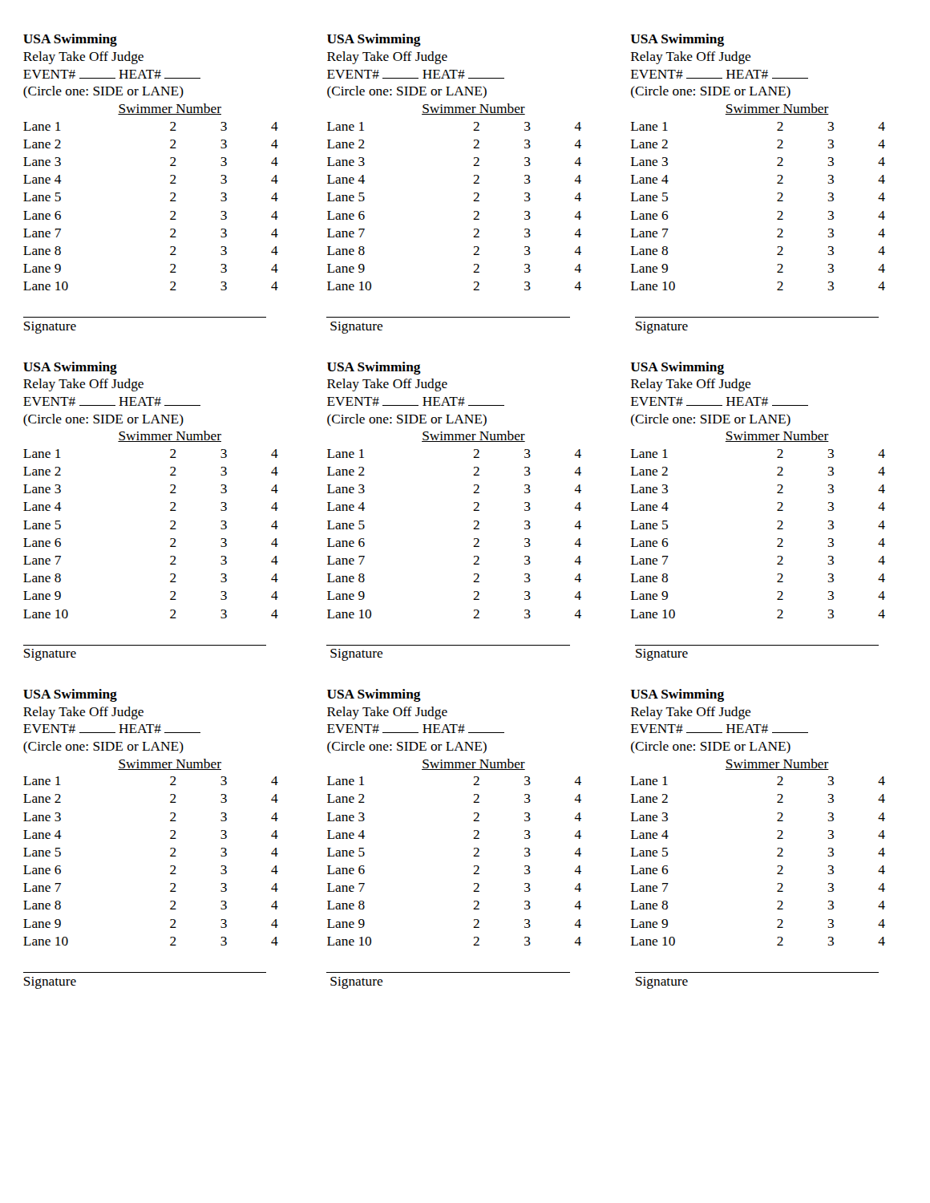USA Swimming
Relay Take Off Judge
EVENT# HEAT#
(Circle one: SIDE or LANE)
Swimmer Number
| Lane 1 | 2 | 3 | 4 |
| Lane 2 | 2 | 3 | 4 |
| Lane 3 | 2 | 3 | 4 |
| Lane 4 | 2 | 3 | 4 |
| Lane 5 | 2 | 3 | 4 |
| Lane 6 | 2 | 3 | 4 |
| Lane 7 | 2 | 3 | 4 |
| Lane 8 | 2 | 3 | 4 |
| Lane 9 | 2 | 3 | 4 |
| Lane 10 | 2 | 3 | 4 |
Signature
USA Swimming
Relay Take Off Judge
EVENT# HEAT#
(Circle one: SIDE or LANE)
Swimmer Number
| Lane 1 | 2 | 3 | 4 |
| Lane 2 | 2 | 3 | 4 |
| Lane 3 | 2 | 3 | 4 |
| Lane 4 | 2 | 3 | 4 |
| Lane 5 | 2 | 3 | 4 |
| Lane 6 | 2 | 3 | 4 |
| Lane 7 | 2 | 3 | 4 |
| Lane 8 | 2 | 3 | 4 |
| Lane 9 | 2 | 3 | 4 |
| Lane 10 | 2 | 3 | 4 |
Signature
USA Swimming
Relay Take Off Judge
EVENT# HEAT#
(Circle one: SIDE or LANE)
Swimmer Number
| Lane 1 | 2 | 3 | 4 |
| Lane 2 | 2 | 3 | 4 |
| Lane 3 | 2 | 3 | 4 |
| Lane 4 | 2 | 3 | 4 |
| Lane 5 | 2 | 3 | 4 |
| Lane 6 | 2 | 3 | 4 |
| Lane 7 | 2 | 3 | 4 |
| Lane 8 | 2 | 3 | 4 |
| Lane 9 | 2 | 3 | 4 |
| Lane 10 | 2 | 3 | 4 |
Signature
USA Swimming
Relay Take Off Judge
EVENT# HEAT#
(Circle one: SIDE or LANE)
Swimmer Number
| Lane 1 | 2 | 3 | 4 |
| Lane 2 | 2 | 3 | 4 |
| Lane 3 | 2 | 3 | 4 |
| Lane 4 | 2 | 3 | 4 |
| Lane 5 | 2 | 3 | 4 |
| Lane 6 | 2 | 3 | 4 |
| Lane 7 | 2 | 3 | 4 |
| Lane 8 | 2 | 3 | 4 |
| Lane 9 | 2 | 3 | 4 |
| Lane 10 | 2 | 3 | 4 |
Signature
USA Swimming
Relay Take Off Judge
EVENT# HEAT#
(Circle one: SIDE or LANE)
Swimmer Number
| Lane 1 | 2 | 3 | 4 |
| Lane 2 | 2 | 3 | 4 |
| Lane 3 | 2 | 3 | 4 |
| Lane 4 | 2 | 3 | 4 |
| Lane 5 | 2 | 3 | 4 |
| Lane 6 | 2 | 3 | 4 |
| Lane 7 | 2 | 3 | 4 |
| Lane 8 | 2 | 3 | 4 |
| Lane 9 | 2 | 3 | 4 |
| Lane 10 | 2 | 3 | 4 |
Signature
USA Swimming
Relay Take Off Judge
EVENT# HEAT#
(Circle one: SIDE or LANE)
Swimmer Number
| Lane 1 | 2 | 3 | 4 |
| Lane 2 | 2 | 3 | 4 |
| Lane 3 | 2 | 3 | 4 |
| Lane 4 | 2 | 3 | 4 |
| Lane 5 | 2 | 3 | 4 |
| Lane 6 | 2 | 3 | 4 |
| Lane 7 | 2 | 3 | 4 |
| Lane 8 | 2 | 3 | 4 |
| Lane 9 | 2 | 3 | 4 |
| Lane 10 | 2 | 3 | 4 |
Signature
USA Swimming
Relay Take Off Judge
EVENT# HEAT#
(Circle one: SIDE or LANE)
Swimmer Number
| Lane 1 | 2 | 3 | 4 |
| Lane 2 | 2 | 3 | 4 |
| Lane 3 | 2 | 3 | 4 |
| Lane 4 | 2 | 3 | 4 |
| Lane 5 | 2 | 3 | 4 |
| Lane 6 | 2 | 3 | 4 |
| Lane 7 | 2 | 3 | 4 |
| Lane 8 | 2 | 3 | 4 |
| Lane 9 | 2 | 3 | 4 |
| Lane 10 | 2 | 3 | 4 |
Signature
USA Swimming
Relay Take Off Judge
EVENT# HEAT#
(Circle one: SIDE or LANE)
Swimmer Number
| Lane 1 | 2 | 3 | 4 |
| Lane 2 | 2 | 3 | 4 |
| Lane 3 | 2 | 3 | 4 |
| Lane 4 | 2 | 3 | 4 |
| Lane 5 | 2 | 3 | 4 |
| Lane 6 | 2 | 3 | 4 |
| Lane 7 | 2 | 3 | 4 |
| Lane 8 | 2 | 3 | 4 |
| Lane 9 | 2 | 3 | 4 |
| Lane 10 | 2 | 3 | 4 |
Signature
USA Swimming
Relay Take Off Judge
EVENT# HEAT#
(Circle one: SIDE or LANE)
Swimmer Number
| Lane 1 | 2 | 3 | 4 |
| Lane 2 | 2 | 3 | 4 |
| Lane 3 | 2 | 3 | 4 |
| Lane 4 | 2 | 3 | 4 |
| Lane 5 | 2 | 3 | 4 |
| Lane 6 | 2 | 3 | 4 |
| Lane 7 | 2 | 3 | 4 |
| Lane 8 | 2 | 3 | 4 |
| Lane 9 | 2 | 3 | 4 |
| Lane 10 | 2 | 3 | 4 |
Signature